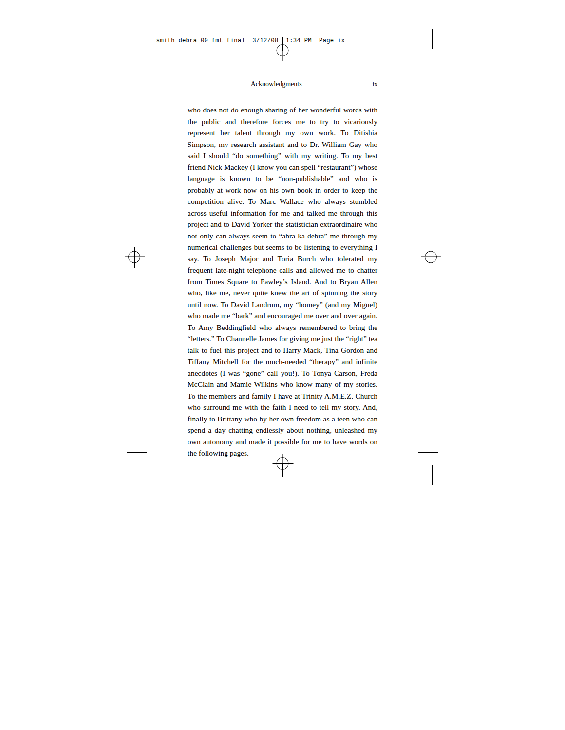smith debra 00 fmt final 3/12/08 1:34 PM Page ix
Acknowledgments ix
who does not do enough sharing of her wonderful words with the public and therefore forces me to try to vicariously represent her talent through my own work. To Ditishia Simpson, my research assistant and to Dr. William Gay who said I should “do something” with my writing. To my best friend Nick Mackey (I know you can spell “restaurant”) whose language is known to be “non-publishable” and who is probably at work now on his own book in order to keep the competition alive. To Marc Wallace who always stumbled across useful information for me and talked me through this project and to David Yorker the statistician extraordinaire who not only can always seem to “abra-ka-debra” me through my numerical challenges but seems to be listening to everything I say. To Joseph Major and Toria Burch who tolerated my frequent late-night telephone calls and allowed me to chatter from Times Square to Pawley’s Island. And to Bryan Allen who, like me, never quite knew the art of spinning the story until now. To David Landrum, my “homey” (and my Miguel) who made me “bark” and encouraged me over and over again. To Amy Beddingfield who always remembered to bring the “letters.” To Channelle James for giving me just the “right” tea talk to fuel this project and to Harry Mack, Tina Gordon and Tiffany Mitchell for the much-needed “therapy” and infinite anecdotes (I was “gone” call you!). To Tonya Carson, Freda McClain and Mamie Wilkins who know many of my stories. To the members and family I have at Trinity A.M.E.Z. Church who surround me with the faith I need to tell my story. And, finally to Brittany who by her own freedom as a teen who can spend a day chatting endlessly about nothing, unleashed my own autonomy and made it possible for me to have words on the following pages.